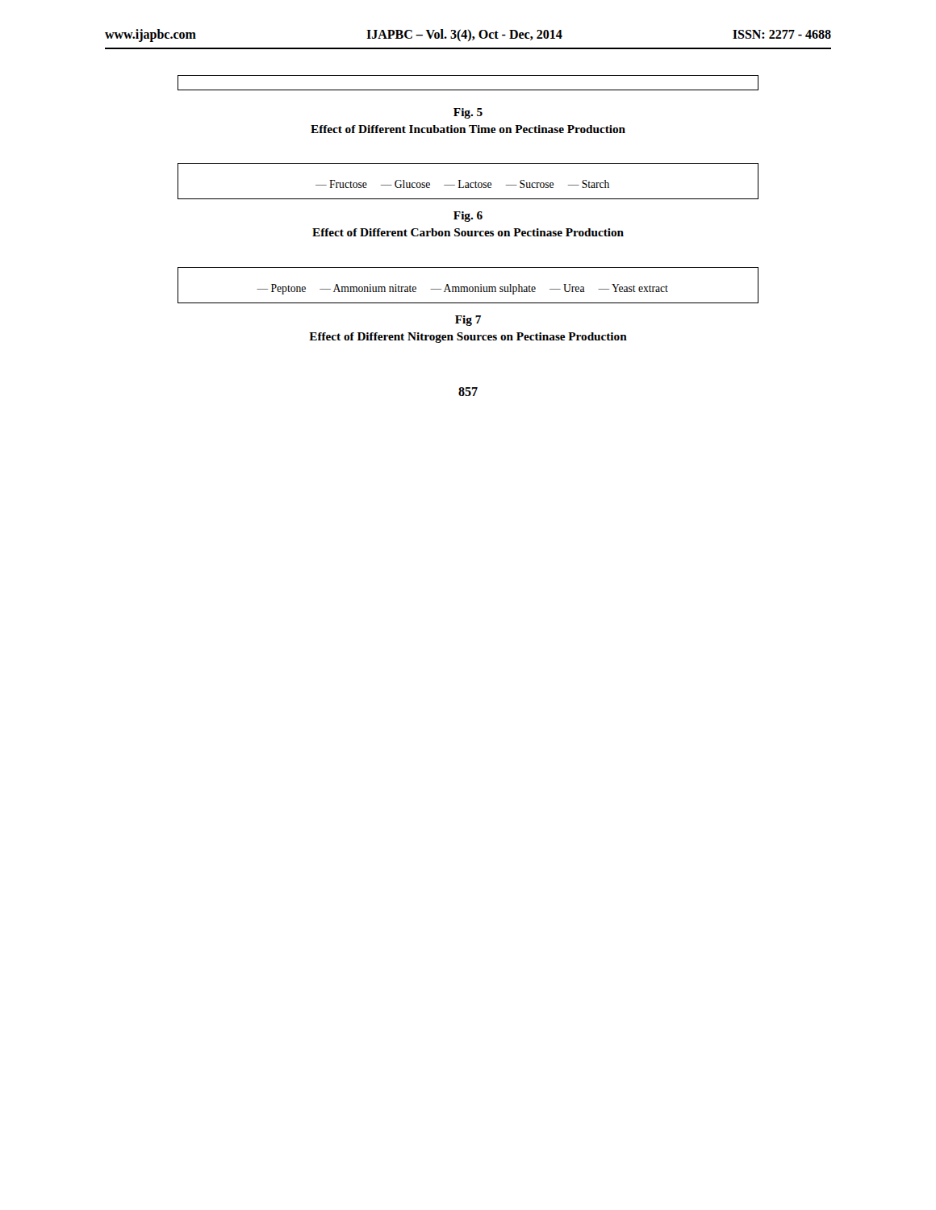www.ijapbc.com IJAPBC – Vol. 3(4), Oct - Dec, 2014 ISSN: 2277 - 4688
Fig. 5 Effect of Different Incubation Time on Pectinase Production
— Fructose — Glucose — Lactose — Sucrose — Starch
Fig. 6 Effect of Different Carbon Sources on Pectinase Production
— Peptone — Ammonium nitrate — Ammonium sulphate — Urea — Yeast extract
Fig 7 Effect of Different Nitrogen Sources on Pectinase Production
857